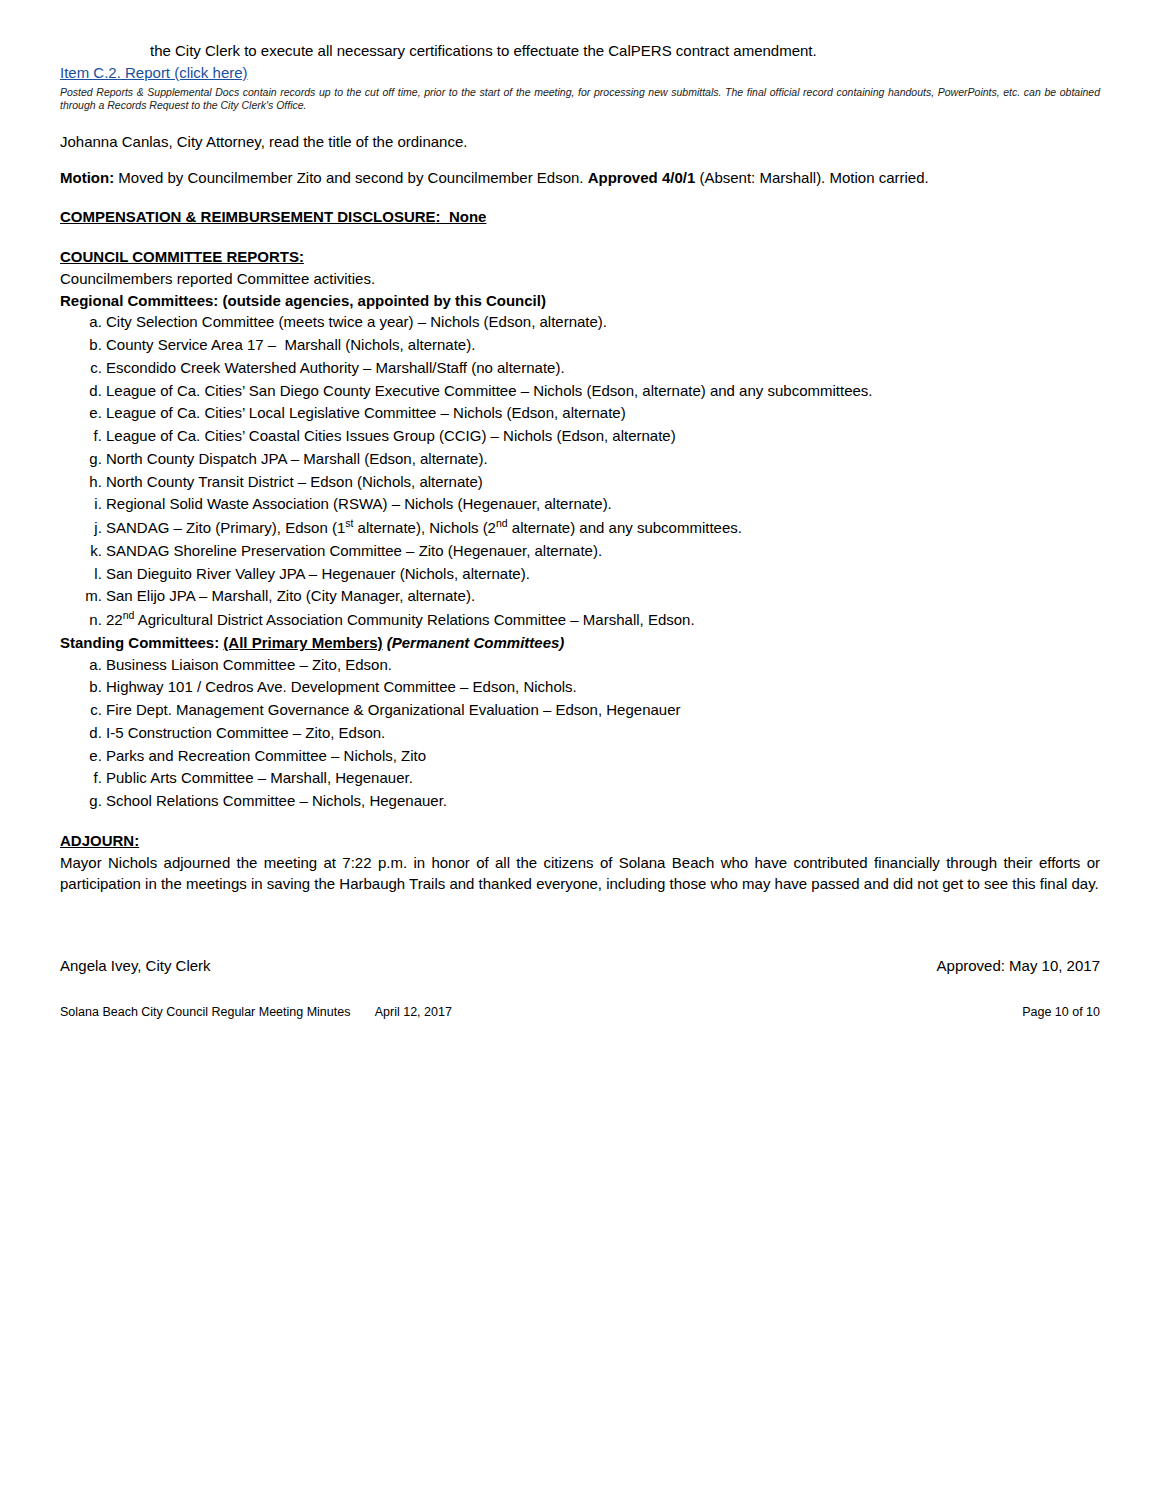the City Clerk to execute all necessary certifications to effectuate the CalPERS contract amendment.
Item C.2. Report (click here)
Posted Reports & Supplemental Docs contain records up to the cut off time, prior to the start of the meeting, for processing new submittals. The final official record containing handouts, PowerPoints, etc. can be obtained through a Records Request to the City Clerk's Office.
Johanna Canlas, City Attorney, read the title of the ordinance.
Motion: Moved by Councilmember Zito and second by Councilmember Edson. Approved 4/0/1 (Absent: Marshall). Motion carried.
COMPENSATION & REIMBURSEMENT DISCLOSURE: None
COUNCIL COMMITTEE REPORTS:
Councilmembers reported Committee activities.
Regional Committees: (outside agencies, appointed by this Council)
City Selection Committee (meets twice a year) – Nichols (Edson, alternate).
County Service Area 17 – Marshall (Nichols, alternate).
Escondido Creek Watershed Authority – Marshall/Staff (no alternate).
League of Ca. Cities’ San Diego County Executive Committee – Nichols (Edson, alternate) and any subcommittees.
League of Ca. Cities’ Local Legislative Committee – Nichols (Edson, alternate)
League of Ca. Cities’ Coastal Cities Issues Group (CCIG) – Nichols (Edson, alternate)
North County Dispatch JPA – Marshall (Edson, alternate).
North County Transit District – Edson (Nichols, alternate)
Regional Solid Waste Association (RSWA) – Nichols (Hegenauer, alternate).
SANDAG – Zito (Primary), Edson (1st alternate), Nichols (2nd alternate) and any subcommittees.
SANDAG Shoreline Preservation Committee – Zito (Hegenauer, alternate).
San Dieguito River Valley JPA – Hegenauer (Nichols, alternate).
San Elijo JPA – Marshall, Zito (City Manager, alternate).
22nd Agricultural District Association Community Relations Committee – Marshall, Edson.
Standing Committees: (All Primary Members) (Permanent Committees)
Business Liaison Committee – Zito, Edson.
Highway 101 / Cedros Ave. Development Committee – Edson, Nichols.
Fire Dept. Management Governance & Organizational Evaluation – Edson, Hegenauer
I-5 Construction Committee – Zito, Edson.
Parks and Recreation Committee – Nichols, Zito
Public Arts Committee – Marshall, Hegenauer.
School Relations Committee – Nichols, Hegenauer.
ADJOURN:
Mayor Nichols adjourned the meeting at 7:22 p.m. in honor of all the citizens of Solana Beach who have contributed financially through their efforts or participation in the meetings in saving the Harbaugh Trails and thanked everyone, including those who may have passed and did not get to see this final day.
Angela Ivey, City Clerk
Approved: May 10, 2017
Solana Beach City Council Regular Meeting Minutes April 12, 2017
Page 10 of 10